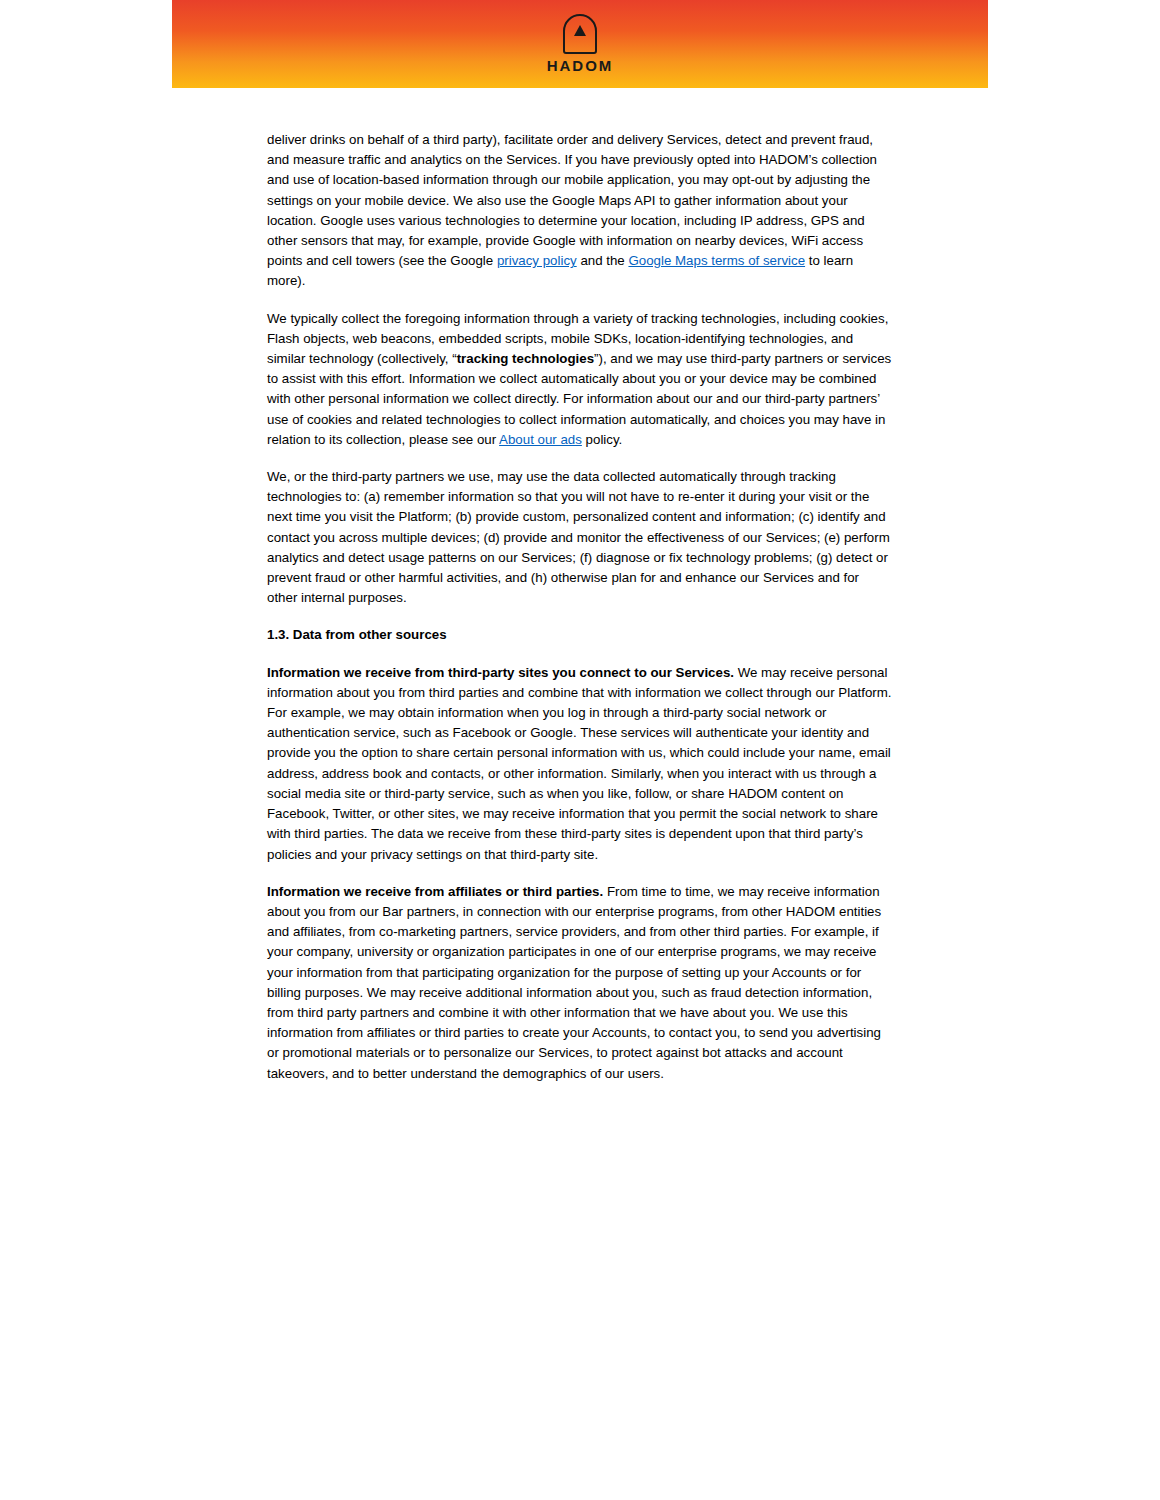HADOM
deliver drinks on behalf of a third party), facilitate order and delivery Services, detect and prevent fraud, and measure traffic and analytics on the Services. If you have previously opted into HADOM’s collection and use of location-based information through our mobile application, you may opt-out by adjusting the settings on your mobile device. We also use the Google Maps API to gather information about your location. Google uses various technologies to determine your location, including IP address, GPS and other sensors that may, for example, provide Google with information on nearby devices, WiFi access points and cell towers (see the Google privacy policy and the Google Maps terms of service to learn more).
We typically collect the foregoing information through a variety of tracking technologies, including cookies, Flash objects, web beacons, embedded scripts, mobile SDKs, location-identifying technologies, and similar technology (collectively, “tracking technologies”), and we may use third-party partners or services to assist with this effort. Information we collect automatically about you or your device may be combined with other personal information we collect directly. For information about our and our third-party partners’ use of cookies and related technologies to collect information automatically, and choices you may have in relation to its collection, please see our About our ads policy.
We, or the third-party partners we use, may use the data collected automatically through tracking technologies to: (a) remember information so that you will not have to re-enter it during your visit or the next time you visit the Platform; (b) provide custom, personalized content and information; (c) identify and contact you across multiple devices; (d) provide and monitor the effectiveness of our Services; (e) perform analytics and detect usage patterns on our Services; (f) diagnose or fix technology problems; (g) detect or prevent fraud or other harmful activities, and (h) otherwise plan for and enhance our Services and for other internal purposes.
1.3. Data from other sources
Information we receive from third-party sites you connect to our Services. We may receive personal information about you from third parties and combine that with information we collect through our Platform. For example, we may obtain information when you log in through a third-party social network or authentication service, such as Facebook or Google. These services will authenticate your identity and provide you the option to share certain personal information with us, which could include your name, email address, address book and contacts, or other information. Similarly, when you interact with us through a social media site or third-party service, such as when you like, follow, or share HADOM content on Facebook, Twitter, or other sites, we may receive information that you permit the social network to share with third parties. The data we receive from these third-party sites is dependent upon that third party’s policies and your privacy settings on that third-party site.
Information we receive from affiliates or third parties. From time to time, we may receive information about you from our Bar partners, in connection with our enterprise programs, from other HADOM entities and affiliates, from co-marketing partners, service providers, and from other third parties. For example, if your company, university or organization participates in one of our enterprise programs, we may receive your information from that participating organization for the purpose of setting up your Accounts or for billing purposes. We may receive additional information about you, such as fraud detection information, from third party partners and combine it with other information that we have about you. We use this information from affiliates or third parties to create your Accounts, to contact you, to send you advertising or promotional materials or to personalize our Services, to protect against bot attacks and account takeovers, and to better understand the demographics of our users.